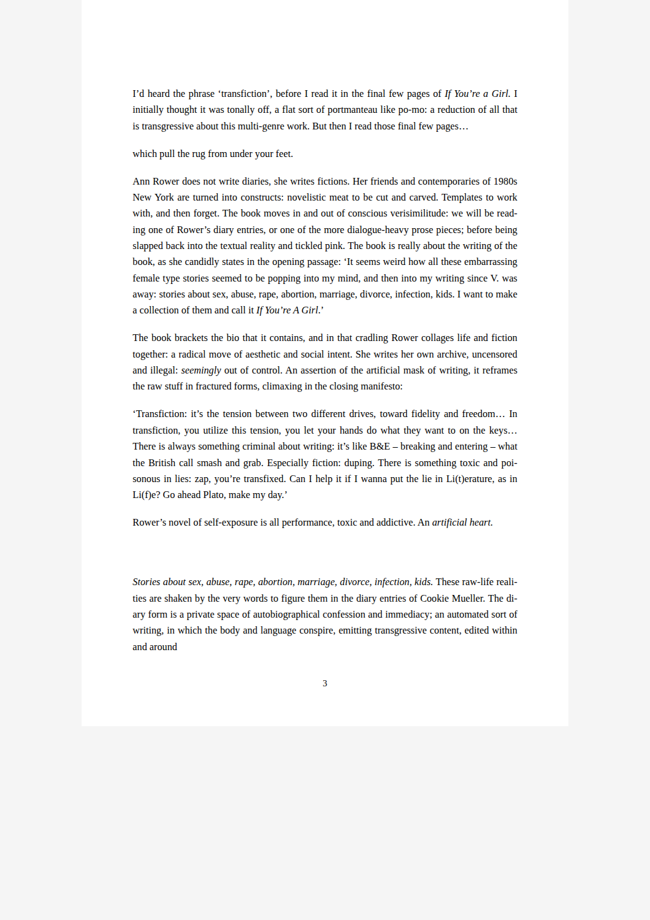I’d heard the phrase ‘transfiction’, before I read it in the final few pages of If You’re a Girl. I initially thought it was tonally off, a flat sort of portmanteau like po-mo: a reduction of all that is transgressive about this multi-genre work. But then I read those final few pages…
which pull the rug from under your feet.
Ann Rower does not write diaries, she writes fictions. Her friends and contemporaries of 1980s New York are turned into constructs: novelistic meat to be cut and carved. Templates to work with, and then forget. The book moves in and out of conscious verisimilitude: we will be reading one of Rower’s diary entries, or one of the more dialogue-heavy prose pieces; before being slapped back into the textual reality and tickled pink. The book is really about the writing of the book, as she candidly states in the opening passage: ‘It seems weird how all these embarrassing female type stories seemed to be popping into my mind, and then into my writing since V. was away: stories about sex, abuse, rape, abortion, marriage, divorce, infection, kids. I want to make a collection of them and call it If You’re A Girl.’
The book brackets the bio that it contains, and in that cradling Rower collages life and fiction together: a radical move of aesthetic and social intent. She writes her own archive, uncensored and illegal: seemingly out of control. An assertion of the artificial mask of writing, it reframes the raw stuff in fractured forms, climaxing in the closing manifesto:
‘Transfiction: it’s the tension between two different drives, toward fidelity and freedom… In transfiction, you utilize this tension, you let your hands do what they want to on the keys… There is always something criminal about writing: it’s like B&E – breaking and entering – what the British call smash and grab. Especially fiction: duping. There is something toxic and poisonous in lies: zap, you’re transfixed. Can I help it if I wanna put the lie in Li(t)erature, as in Li(f)e? Go ahead Plato, make my day.’
Rower’s novel of self-exposure is all performance, toxic and addictive. An artificial heart.
Stories about sex, abuse, rape, abortion, marriage, divorce, infection, kids. These raw-life realities are shaken by the very words to figure them in the diary entries of Cookie Mueller. The diary form is a private space of autobiographical confession and immediacy; an automated sort of writing, in which the body and language conspire, emitting transgressive content, edited within and around
3